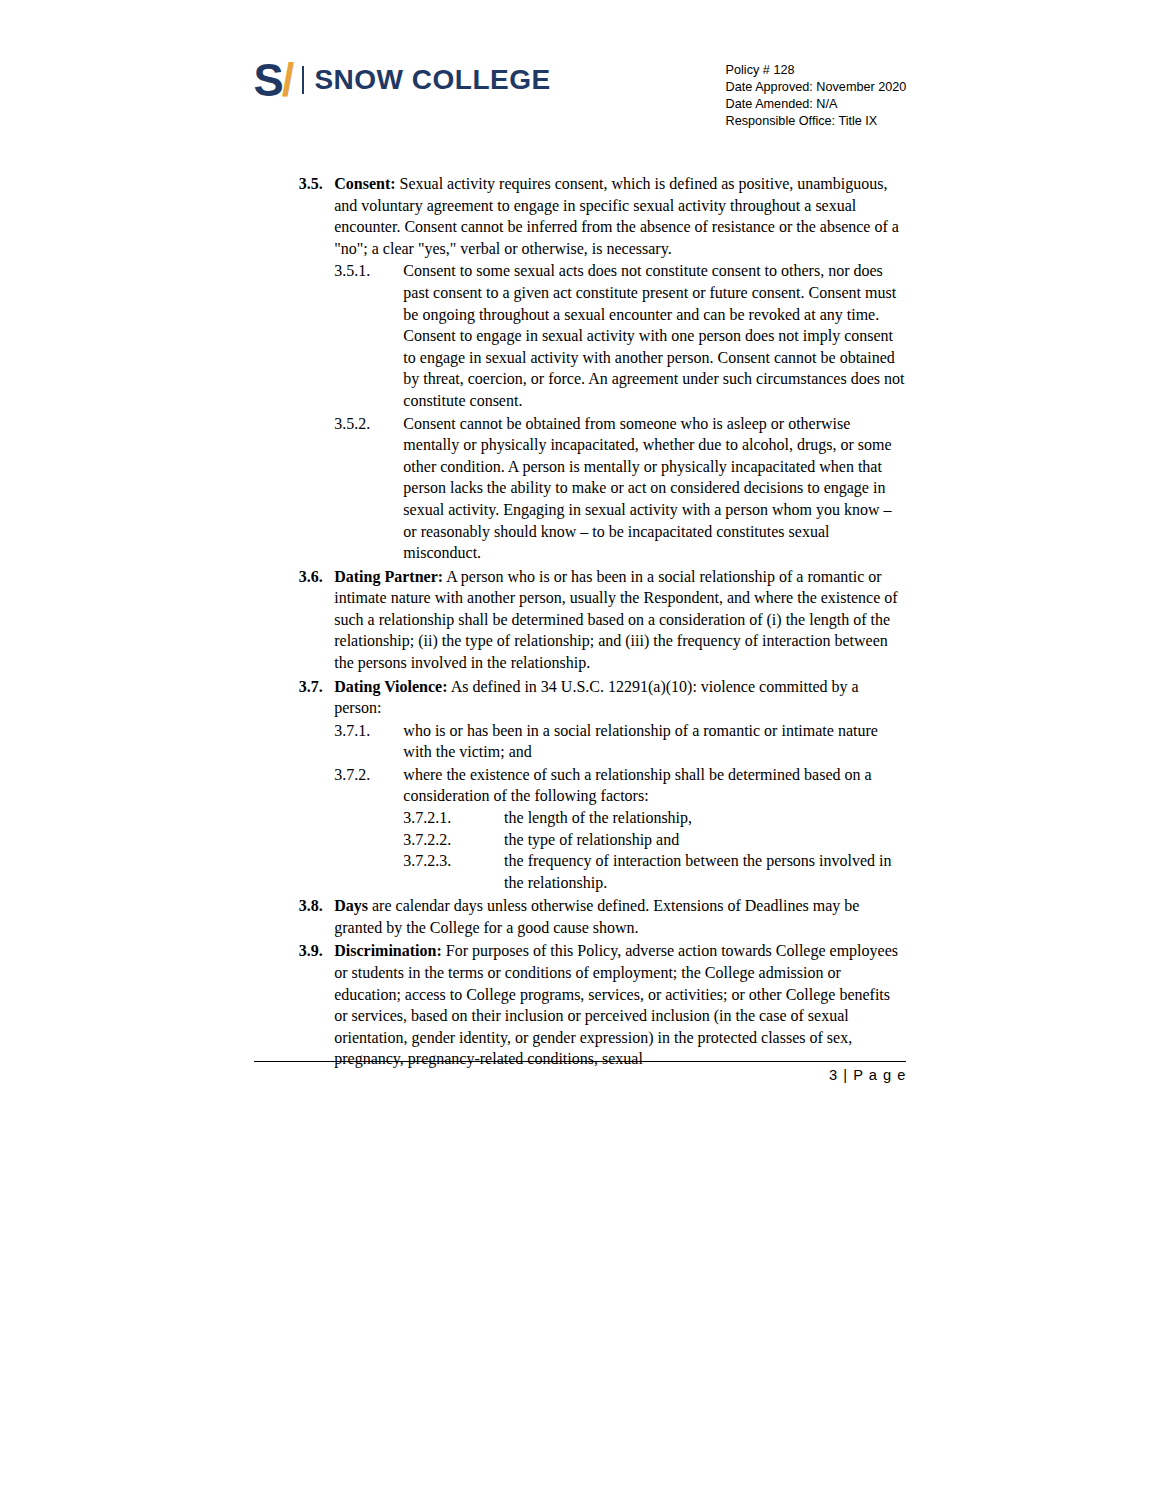S/
SNOW COLLEGE
Policy # 128
Date Approved: November 2020
Date Amended: N/A
Responsible Office: Title IX
3.5.
Consent: Sexual activity requires consent, which is defined as positive, unambiguous, and voluntary agreement to engage in specific sexual activity throughout a sexual encounter. Consent cannot be inferred from the absence of resistance or the absence of a "no"; a clear "yes," verbal or otherwise, is necessary.
3.5.1.
Consent to some sexual acts does not constitute consent to others, nor does past consent to a given act constitute present or future consent. Consent must be ongoing throughout a sexual encounter and can be revoked at any time. Consent to engage in sexual activity with one person does not imply consent to engage in sexual activity with another person. Consent cannot be obtained by threat, coercion, or force. An agreement under such circumstances does not constitute consent.
3.5.2.
Consent cannot be obtained from someone who is asleep or otherwise mentally or physically incapacitated, whether due to alcohol, drugs, or some other condition. A person is mentally or physically incapacitated when that person lacks the ability to make or act on considered decisions to engage in sexual activity. Engaging in sexual activity with a person whom you know – or reasonably should know – to be incapacitated constitutes sexual misconduct.
3.6.
Dating Partner: A person who is or has been in a social relationship of a romantic or intimate nature with another person, usually the Respondent, and where the existence of such a relationship shall be determined based on a consideration of (i) the length of the relationship; (ii) the type of relationship; and (iii) the frequency of interaction between the persons involved in the relationship.
3.7.
Dating Violence: As defined in 34 U.S.C. 12291(a)(10): violence committed by a person:
3.7.1.
who is or has been in a social relationship of a romantic or intimate nature with the victim; and
3.7.2.
where the existence of such a relationship shall be determined based on a consideration of the following factors:
3.7.2.1.
the length of the relationship,
3.7.2.2.
the type of relationship and
3.7.2.3.
the frequency of interaction between the persons involved in the relationship.
3.8.
Days are calendar days unless otherwise defined. Extensions of Deadlines may be granted by the College for a good cause shown.
3.9.
Discrimination: For purposes of this Policy, adverse action towards College employees or students in the terms or conditions of employment; the College admission or education; access to College programs, services, or activities; or other College benefits or services, based on their inclusion or perceived inclusion (in the case of sexual orientation, gender identity, or gender expression) in the protected classes of sex, pregnancy, pregnancy-related conditions, sexual
3 | P a g e